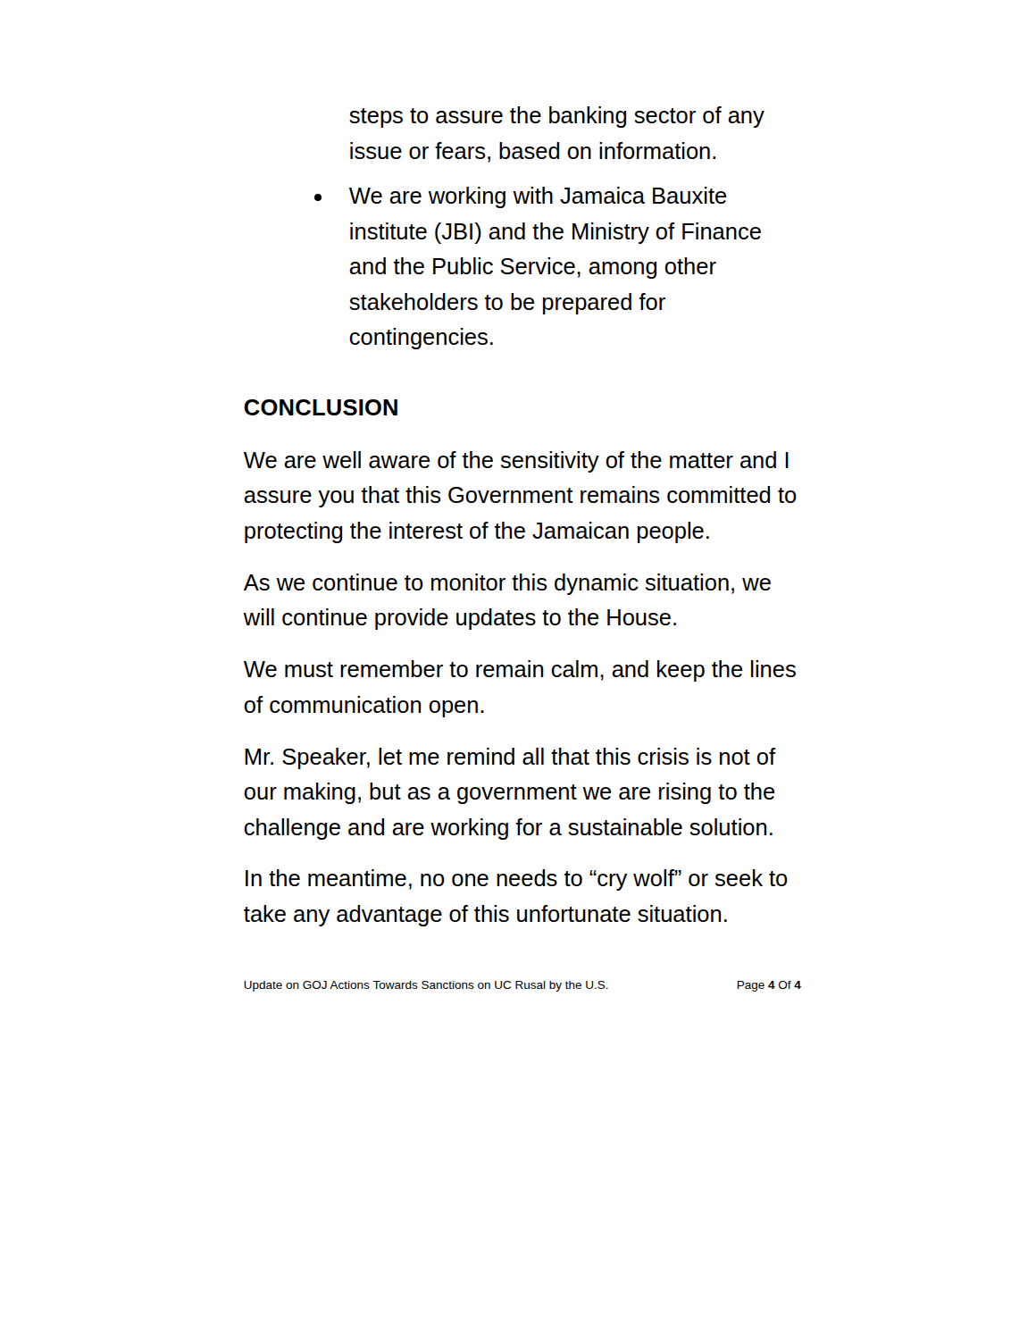steps to assure the banking sector of any issue or fears, based on information.
We are working with Jamaica Bauxite institute (JBI) and the Ministry of Finance and the Public Service, among other stakeholders to be prepared for contingencies.
CONCLUSION
We are well aware of the sensitivity of the matter and I assure you that this Government remains committed to protecting the interest of the Jamaican people.
As we continue to monitor this dynamic situation, we will continue provide updates to the House.
We must remember to remain calm, and keep the lines of communication open.
Mr. Speaker, let me remind all that this crisis is not of our making, but as a government we are rising to the challenge and are working for a sustainable solution.
In the meantime, no one needs to “cry wolf” or seek to take any advantage of this unfortunate situation.
Update on GOJ Actions Towards Sanctions on UC Rusal by the U.S. Page 4 Of 4